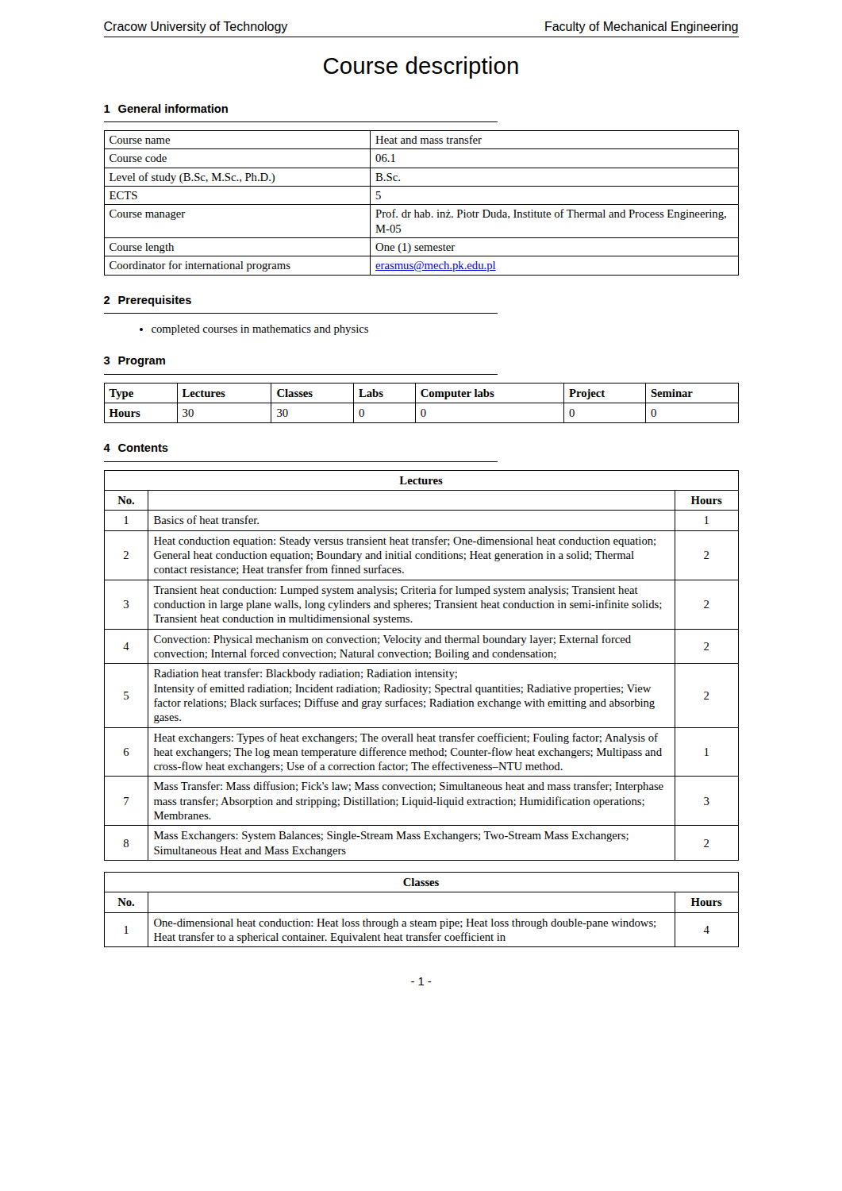Cracow University of Technology Faculty of Mechanical Engineering
Course description
1 General information
| Course name | Heat and mass transfer |
| Course code | 06.1 |
| Level of study (B.Sc, M.Sc., Ph.D.) | B.Sc. |
| ECTS | 5 |
| Course manager | Prof. dr hab. inż. Piotr Duda, Institute of Thermal and Process Engineering, M-05 |
| Course length | One (1) semester |
| Coordinator for international programs | erasmus@mech.pk.edu.pl |
2 Prerequisites
completed courses in mathematics and physics
3 Program
| Type | Lectures | Classes | Labs | Computer labs | Project | Seminar |
| --- | --- | --- | --- | --- | --- | --- |
| Hours | 30 | 30 | 0 | 0 | 0 | 0 |
4 Contents
| Lectures |
| --- |
| No. | | Hours |
| 1 | Basics of heat transfer. | 1 |
| 2 | Heat conduction equation: Steady versus transient heat transfer; One-dimensional heat conduction equation; General heat conduction equation; Boundary and initial conditions; Heat generation in a solid; Thermal contact resistance; Heat transfer from finned surfaces. | 2 |
| 3 | Transient heat conduction: Lumped system analysis; Criteria for lumped system analysis; Transient heat conduction in large plane walls, long cylinders and spheres; Transient heat conduction in semi-infinite solids; Transient heat conduction in multidimensional systems. | 2 |
| 4 | Convection: Physical mechanism on convection; Velocity and thermal boundary layer; External forced convection; Internal forced convection; Natural convection; Boiling and condensation; | 2 |
| 5 | Radiation heat transfer: Blackbody radiation; Radiation intensity; Intensity of emitted radiation; Incident radiation; Radiosity; Spectral quantities; Radiative properties; View factor relations; Black surfaces; Diffuse and gray surfaces; Radiation exchange with emitting and absorbing gases. | 2 |
| 6 | Heat exchangers: Types of heat exchangers; The overall heat transfer coefficient; Fouling factor; Analysis of heat exchangers; The log mean temperature difference method; Counter-flow heat exchangers; Multipass and cross-flow heat exchangers; Use of a correction factor; The effectiveness–NTU method. | 1 |
| 7 | Mass Transfer: Mass diffusion; Fick's law; Mass convection; Simultaneous heat and mass transfer; Interphase mass transfer; Absorption and stripping; Distillation; Liquid-liquid extraction; Humidification operations; Membranes. | 3 |
| 8 | Mass Exchangers: System Balances; Single-Stream Mass Exchangers; Two-Stream Mass Exchangers; Simultaneous Heat and Mass Exchangers | 2 |
| Classes |
| --- |
| No. | | Hours |
| 1 | One-dimensional heat conduction: Heat loss through a steam pipe; Heat loss through double-pane windows; Heat transfer to a spherical container. Equivalent heat transfer coefficient in | 4 |
- 1 -